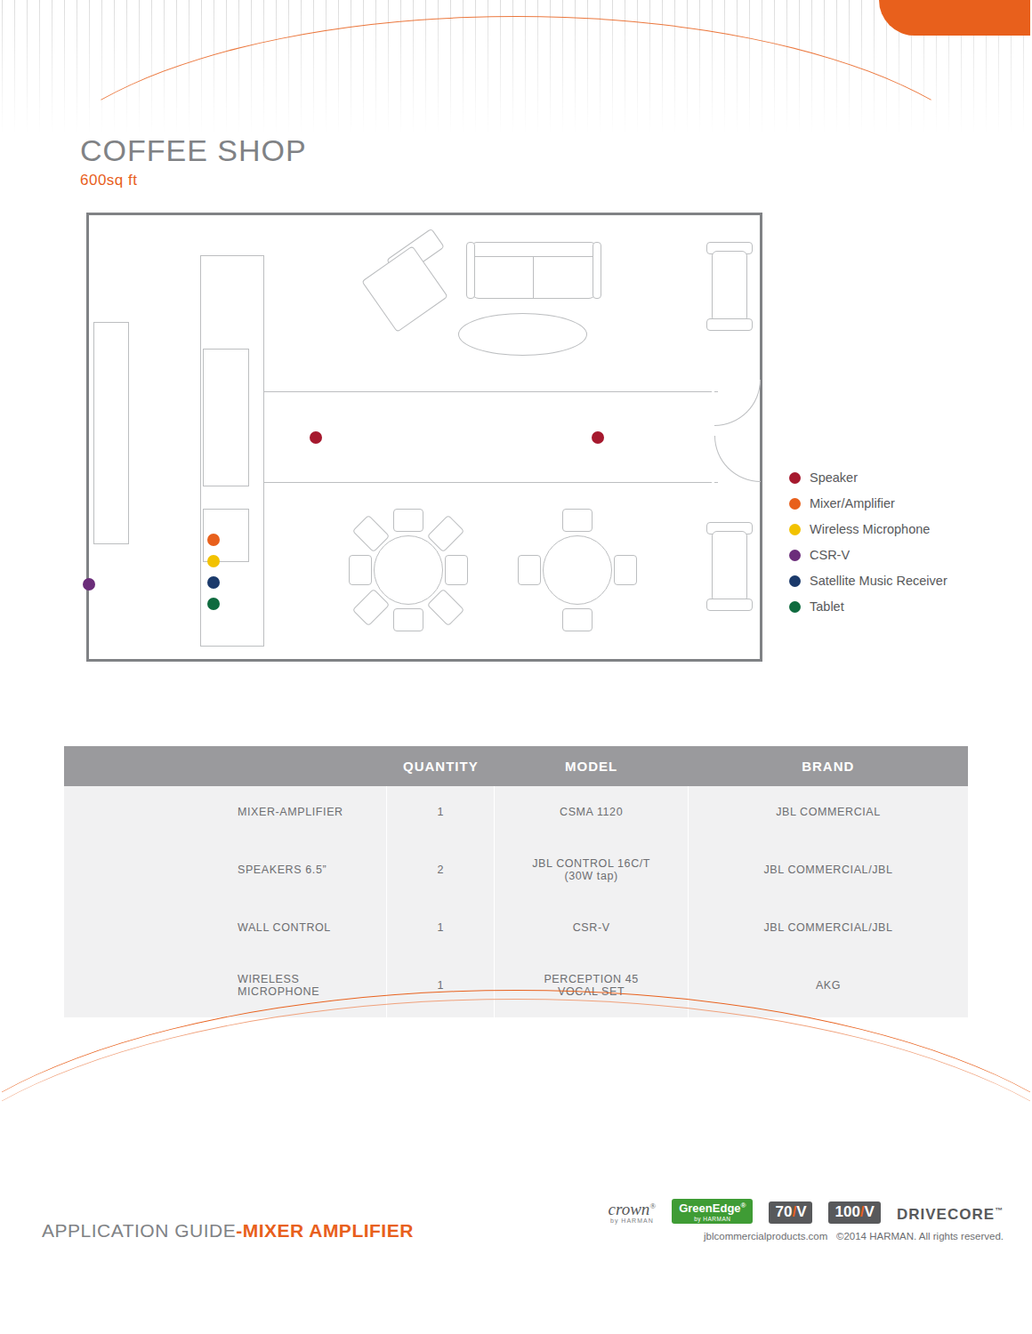Coffee Shop
600sq ft
Speaker
Mixer/Amplifier
Wireless Microphone
CSR-V
Satellite Music Receiver
Tablet
| | QUANTITY | MODEL | BRAND |
| --- | --- | --- | --- |
| MIXER-AMPLIFIER | 1 | CSMA 1120 | JBL COMMERCIAL |
| SPEAKERS 6.5” | 2 | JBL CONTROL 16C/T (30W tap) | JBL COMMERCIAL/JBL |
| WALL CONTROL | 1 | CSR-V | JBL COMMERCIAL/JBL |
| WIRELESS MICROPHONE | 1 | PERCEPTION 45 VOCAL SET | AKG |
APPLICATION GUIDE-MIXER AMPLIFIER
crown®by HARMAN
GreenEdge®by HARMAN
70/V
100/V
DRIVECORE™
jblcommercialproducts.com ©2014 HARMAN. All rights reserved.